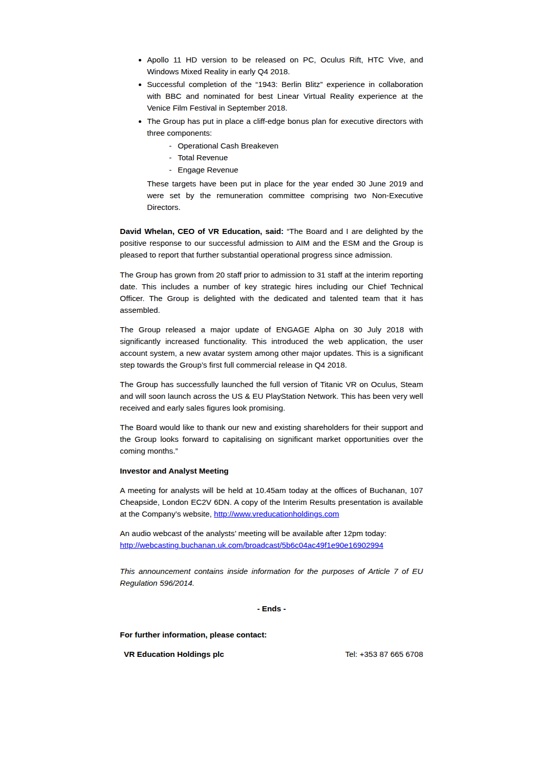Apollo 11 HD version to be released on PC, Oculus Rift, HTC Vive, and Windows Mixed Reality in early Q4 2018.
Successful completion of the “1943: Berlin Blitz” experience in collaboration with BBC and nominated for best Linear Virtual Reality experience at the Venice Film Festival in September 2018.
The Group has put in place a cliff-edge bonus plan for executive directors with three components:
Operational Cash Breakeven
Total Revenue
Engage Revenue
These targets have been put in place for the year ended 30 June 2019 and were set by the remuneration committee comprising two Non-Executive Directors.
David Whelan, CEO of VR Education, said: “The Board and I are delighted by the positive response to our successful admission to AIM and the ESM and the Group is pleased to report that further substantial operational progress since admission.
The Group has grown from 20 staff prior to admission to 31 staff at the interim reporting date. This includes a number of key strategic hires including our Chief Technical Officer. The Group is delighted with the dedicated and talented team that it has assembled.
The Group released a major update of ENGAGE Alpha on 30 July 2018 with significantly increased functionality. This introduced the web application, the user account system, a new avatar system among other major updates. This is a significant step towards the Group’s first full commercial release in Q4 2018.
The Group has successfully launched the full version of Titanic VR on Oculus, Steam and will soon launch across the US & EU PlayStation Network. This has been very well received and early sales figures look promising.
The Board would like to thank our new and existing shareholders for their support and the Group looks forward to capitalising on significant market opportunities over the coming months.”
Investor and Analyst Meeting
A meeting for analysts will be held at 10.45am today at the offices of Buchanan, 107 Cheapside, London EC2V 6DN. A copy of the Interim Results presentation is available at the Company’s website, http://www.vreducationholdings.com
An audio webcast of the analysts’ meeting will be available after 12pm today:
http://webcasting.buchanan.uk.com/broadcast/5b6c04ac49f1e90e16902994
This announcement contains inside information for the purposes of Article 7 of EU Regulation 596/2014.
- Ends -
For further information, please contact:
VR Education Holdings plc Tel: +353 87 665 6708